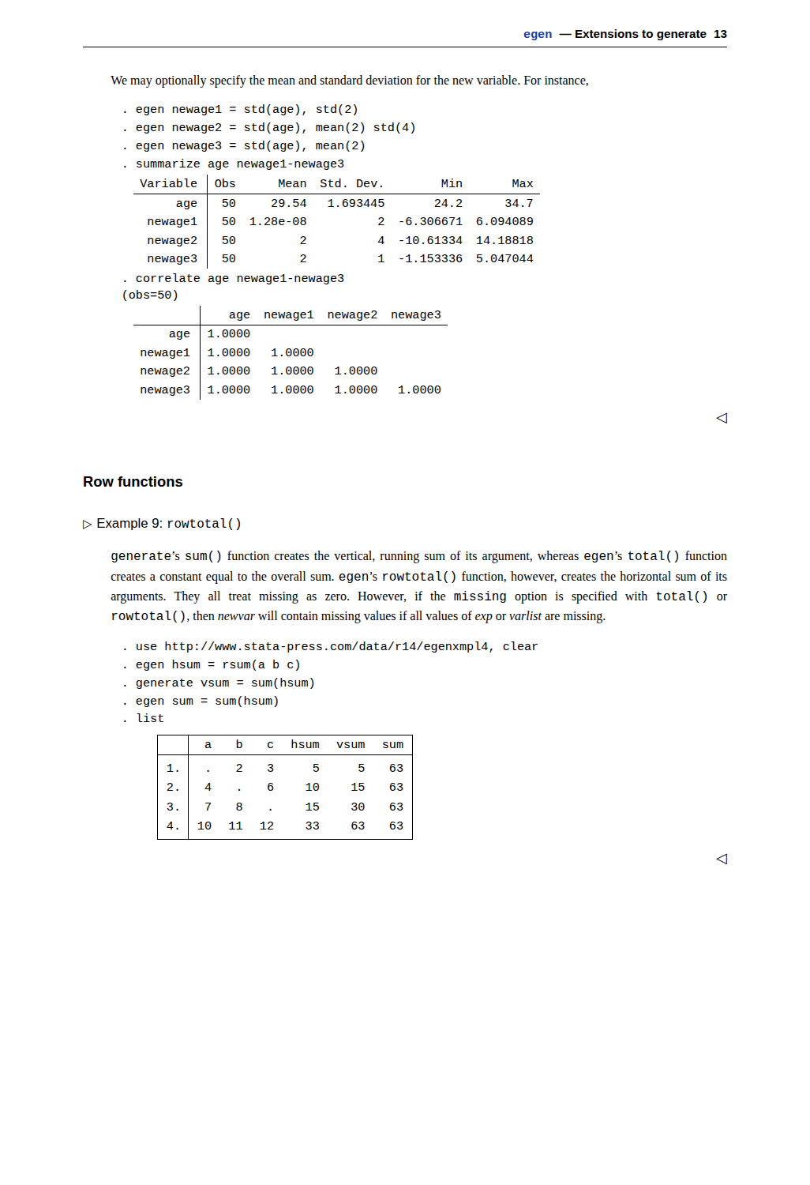egen — Extensions to generate 13
We may optionally specify the mean and standard deviation for the new variable. For instance,
. egen newage1 = std(age), std(2)
. egen newage2 = std(age), mean(2) std(4)
. egen newage3 = std(age), mean(2)
. summarize age newage1-newage3
| Variable | Obs | Mean | Std. Dev. | Min | Max |
| --- | --- | --- | --- | --- | --- |
| age | 50 | 29.54 | 1.693445 | 24.2 | 34.7 |
| newage1 | 50 | 1.28e-08 | 2 | -6.306671 | 6.094089 |
| newage2 | 50 | 2 | 4 | -10.61334 | 14.18818 |
| newage3 | 50 | 2 | 1 | -1.153336 | 5.047044 |
. correlate age newage1-newage3
(obs=50)
| | age | newage1 | newage2 | newage3 |
| --- | --- | --- | --- | --- |
| age | 1.0000 | | | |
| newage1 | 1.0000 | 1.0000 | | |
| newage2 | 1.0000 | 1.0000 | 1.0000 | |
| newage3 | 1.0000 | 1.0000 | 1.0000 | 1.0000 |
◁
Row functions
▷Example 9: rowtotal()
generate’s sum() function creates the vertical, running sum of its argument, whereas egen’s total() function creates a constant equal to the overall sum. egen’s rowtotal() function, however, creates the horizontal sum of its arguments. They all treat missing as zero. However, if the missing option is specified with total() or rowtotal(), then newvar will contain missing values if all values of exp or varlist are missing.
. use http://www.stata-press.com/data/r14/egenxmpl4, clear
. egen hsum = rsum(a b c)
. generate vsum = sum(hsum)
. egen sum = sum(hsum)
. list
| | a | b | c | hsum | vsum | sum |
| --- | --- | --- | --- | --- | --- | --- |
| 1. | . | 2 | 3 | 5 | 5 | 63 |
| 2. | 4 | . | 6 | 10 | 15 | 63 |
| 3. | 7 | 8 | . | 15 | 30 | 63 |
| 4. | 10 | 11 | 12 | 33 | 63 | 63 |
◁